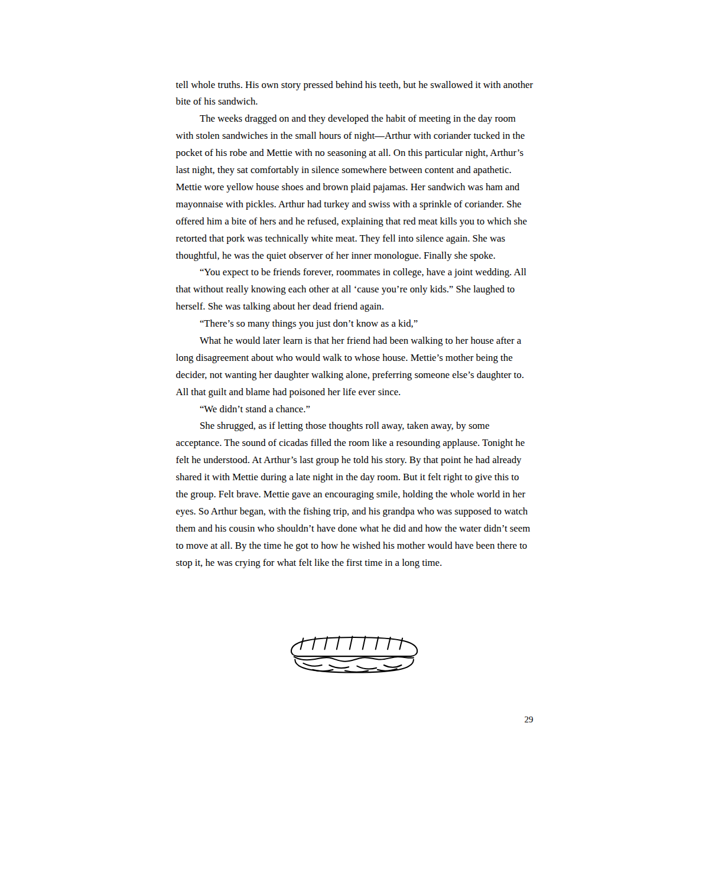tell whole truths. His own story pressed behind his teeth, but he swallowed it with another bite of his sandwich.
The weeks dragged on and they developed the habit of meeting in the day room with stolen sandwiches in the small hours of night—Arthur with coriander tucked in the pocket of his robe and Mettie with no seasoning at all. On this particular night, Arthur’s last night, they sat comfortably in silence somewhere between content and apathetic. Mettie wore yellow house shoes and brown plaid pajamas. Her sandwich was ham and mayonnaise with pickles. Arthur had turkey and swiss with a sprinkle of coriander. She offered him a bite of hers and he refused, explaining that red meat kills you to which she retorted that pork was technically white meat. They fell into silence again. She was thoughtful, he was the quiet observer of her inner monologue. Finally she spoke.
“You expect to be friends forever, roommates in college, have a joint wedding. All that without really knowing each other at all ‘cause you’re only kids.” She laughed to herself. She was talking about her dead friend again.
“There’s so many things you just don’t know as a kid,”
What he would later learn is that her friend had been walking to her house after a long disagreement about who would walk to whose house. Mettie’s mother being the decider, not wanting her daughter walking alone, preferring someone else’s daughter to. All that guilt and blame had poisoned her life ever since.
“We didn’t stand a chance.”
She shrugged, as if letting those thoughts roll away, taken away, by some acceptance. The sound of cicadas filled the room like a resounding applause. Tonight he felt he understood. At Arthur’s last group he told his story. By that point he had already shared it with Mettie during a late night in the day room. But it felt right to give this to the group. Felt brave. Mettie gave an encouraging smile, holding the whole world in her eyes. So Arthur began, with the fishing trip, and his grandpa who was supposed to watch them and his cousin who shouldn’t have done what he did and how the water didn’t seem to move at all. By the time he got to how he wished his mother would have been there to stop it, he was crying for what felt like the first time in a long time.
29